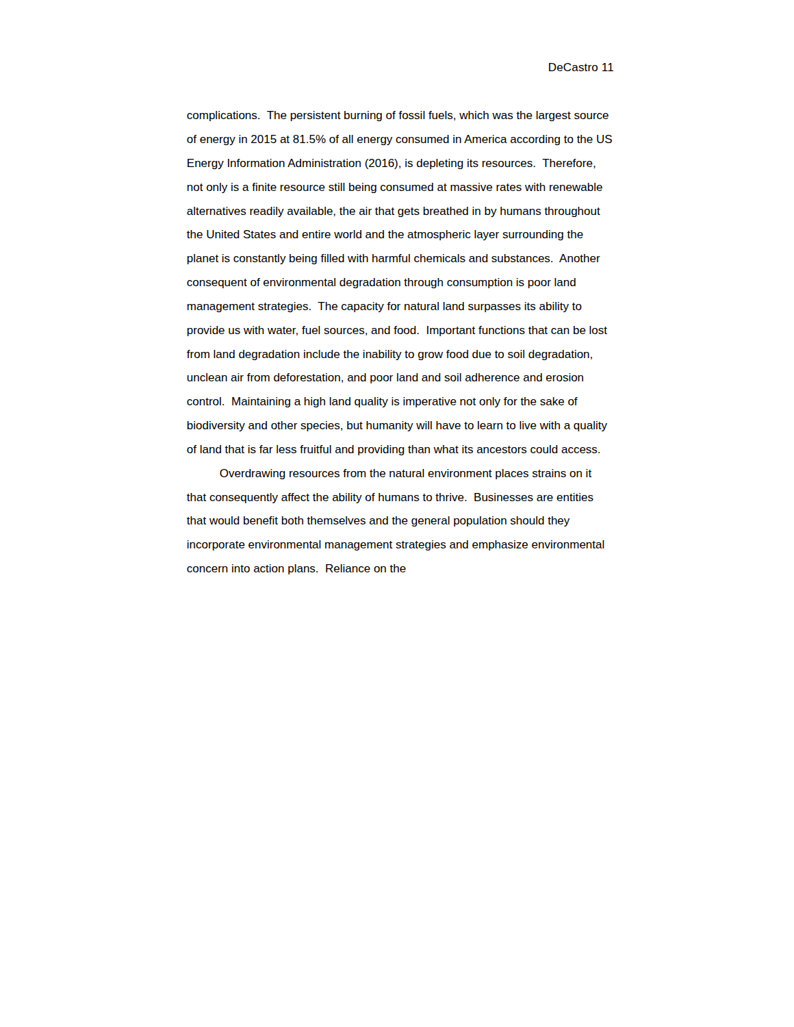DeCastro 11
complications. The persistent burning of fossil fuels, which was the largest source of energy in 2015 at 81.5% of all energy consumed in America according to the US Energy Information Administration (2016), is depleting its resources. Therefore, not only is a finite resource still being consumed at massive rates with renewable alternatives readily available, the air that gets breathed in by humans throughout the United States and entire world and the atmospheric layer surrounding the planet is constantly being filled with harmful chemicals and substances. Another consequent of environmental degradation through consumption is poor land management strategies. The capacity for natural land surpasses its ability to provide us with water, fuel sources, and food. Important functions that can be lost from land degradation include the inability to grow food due to soil degradation, unclean air from deforestation, and poor land and soil adherence and erosion control. Maintaining a high land quality is imperative not only for the sake of biodiversity and other species, but humanity will have to learn to live with a quality of land that is far less fruitful and providing than what its ancestors could access.
Overdrawing resources from the natural environment places strains on it that consequently affect the ability of humans to thrive. Businesses are entities that would benefit both themselves and the general population should they incorporate environmental management strategies and emphasize environmental concern into action plans. Reliance on the